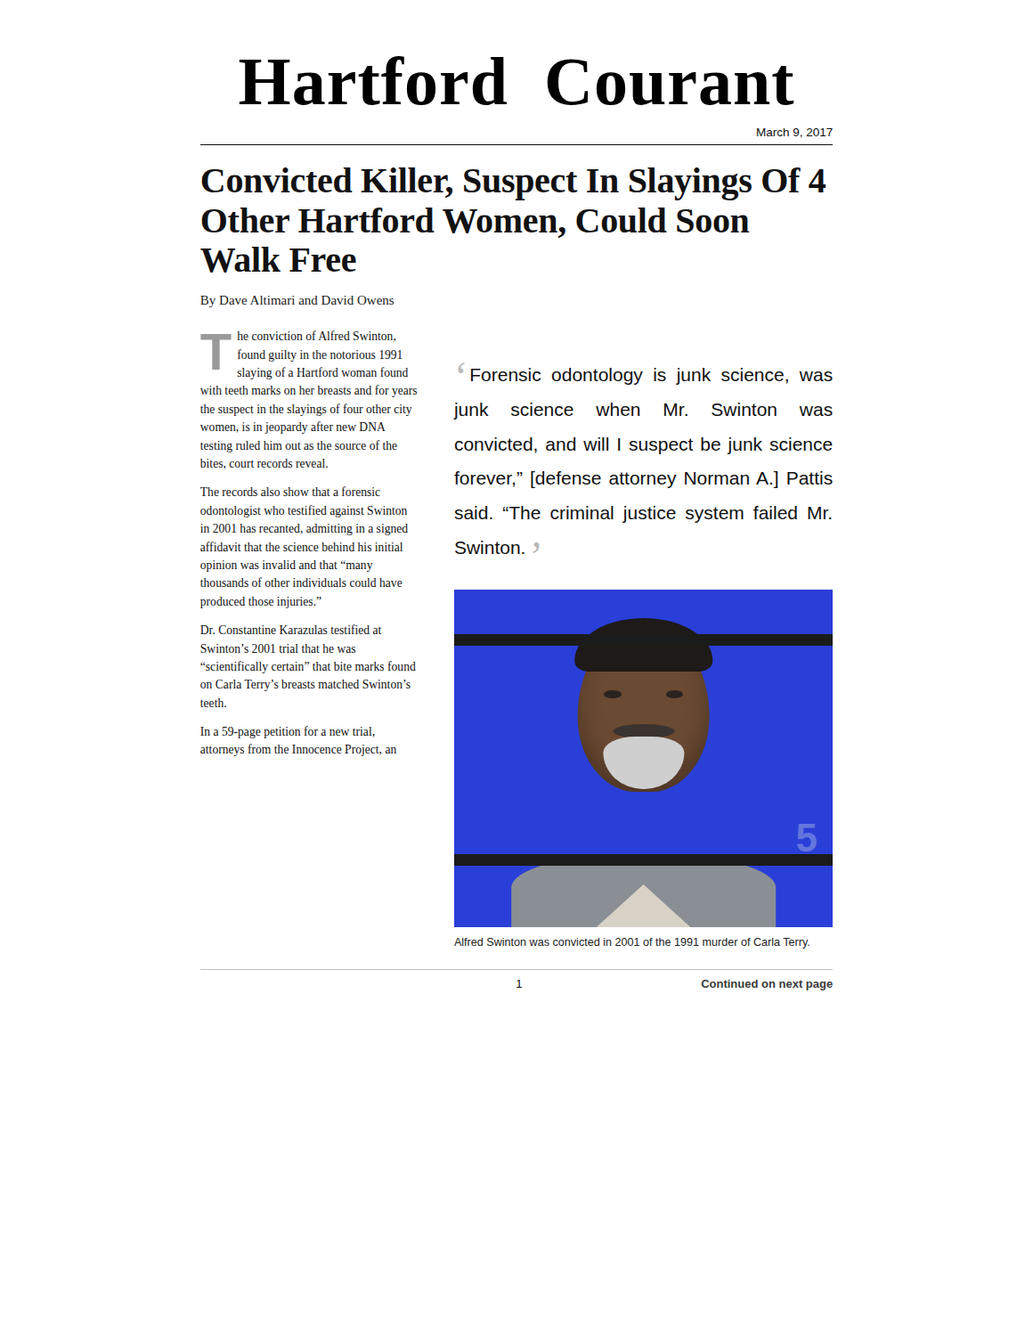Hartford Courant
March 9, 2017
Convicted Killer, Suspect In Slayings Of 4 Other Hartford Women, Could Soon Walk Free
By Dave Altimari and David Owens
The conviction of Alfred Swinton, found guilty in the notorious 1991 slaying of a Hartford woman found with teeth marks on her breasts and for years the suspect in the slayings of four other city women, is in jeopardy after new DNA testing ruled him out as the source of the bites, court records reveal.
The records also show that a forensic odontologist who testified against Swinton in 2001 has recanted, admitting in a signed affidavit that the science behind his initial opinion was invalid and that “many thousands of other individuals could have produced those injuries.”
Dr. Constantine Karazulas testified at Swinton’s 2001 trial that he was “scientifically certain” that bite marks found on Carla Terry’s breasts matched Swinton’s teeth.
In a 59-page petition for a new trial, attorneys from the Innocence Project, an
‘Forensic odontology is junk science, was junk science when Mr. Swinton was convicted, and will I suspect be junk science forever,” [defense attorney Norman A.] Pattis said. “The criminal justice system failed Mr. Swinton.’
5
Alfred Swinton was convicted in 2001 of the 1991 murder of Carla Terry.
1
Continued on next page